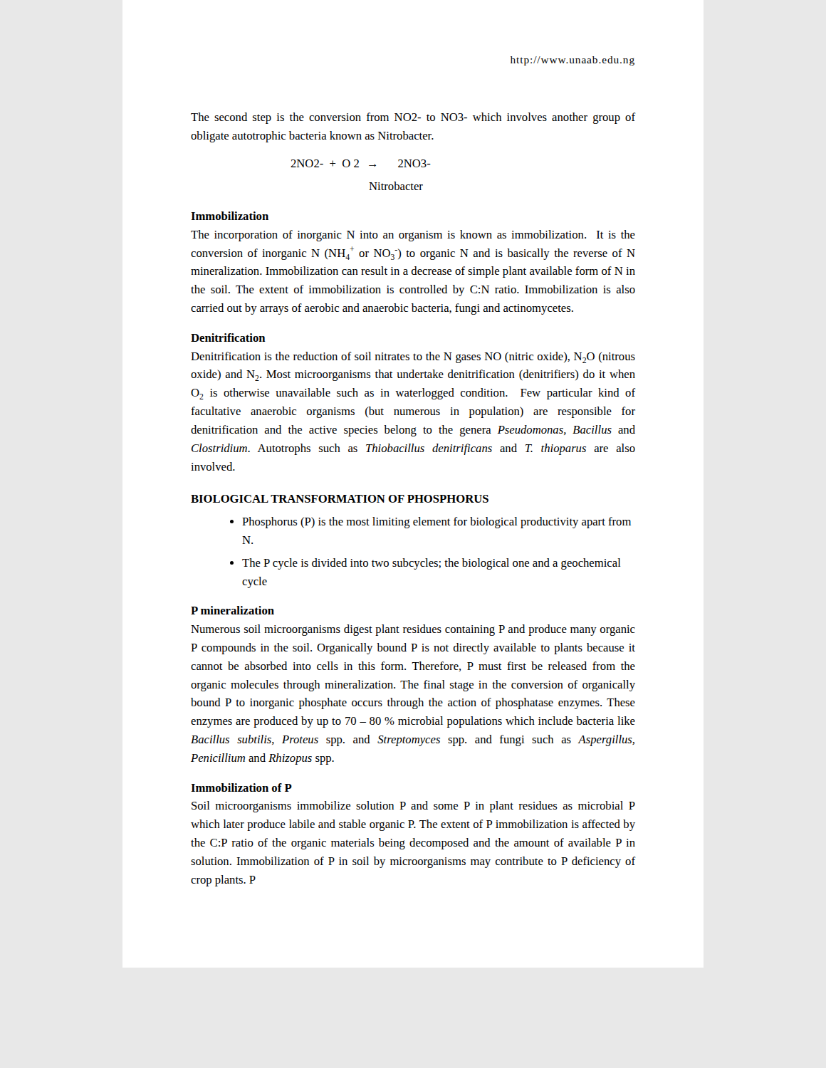http://www.unaab.edu.ng
The second step is the conversion from NO2- to NO3- which involves another group of obligate autotrophic bacteria known as Nitrobacter.
2NO2- + O 2 → 2NO3-
Nitrobacter
Immobilization
The incorporation of inorganic N into an organism is known as immobilization. It is the conversion of inorganic N (NH4+ or NO3-) to organic N and is basically the reverse of N mineralization. Immobilization can result in a decrease of simple plant available form of N in the soil. The extent of immobilization is controlled by C:N ratio. Immobilization is also carried out by arrays of aerobic and anaerobic bacteria, fungi and actinomycetes.
Denitrification
Denitrification is the reduction of soil nitrates to the N gases NO (nitric oxide), N2O (nitrous oxide) and N2. Most microorganisms that undertake denitrification (denitrifiers) do it when O2 is otherwise unavailable such as in waterlogged condition. Few particular kind of facultative anaerobic organisms (but numerous in population) are responsible for denitrification and the active species belong to the genera Pseudomonas, Bacillus and Clostridium. Autotrophs such as Thiobacillus denitrificans and T. thioparus are also involved.
BIOLOGICAL TRANSFORMATION OF PHOSPHORUS
Phosphorus (P) is the most limiting element for biological productivity apart from N.
The P cycle is divided into two subcycles; the biological one and a geochemical cycle
P mineralization
Numerous soil microorganisms digest plant residues containing P and produce many organic P compounds in the soil. Organically bound P is not directly available to plants because it cannot be absorbed into cells in this form. Therefore, P must first be released from the organic molecules through mineralization. The final stage in the conversion of organically bound P to inorganic phosphate occurs through the action of phosphatase enzymes. These enzymes are produced by up to 70 – 80 % microbial populations which include bacteria like Bacillus subtilis, Proteus spp. and Streptomyces spp. and fungi such as Aspergillus, Penicillium and Rhizopus spp.
Immobilization of P
Soil microorganisms immobilize solution P and some P in plant residues as microbial P which later produce labile and stable organic P. The extent of P immobilization is affected by the C:P ratio of the organic materials being decomposed and the amount of available P in solution. Immobilization of P in soil by microorganisms may contribute to P deficiency of crop plants. P